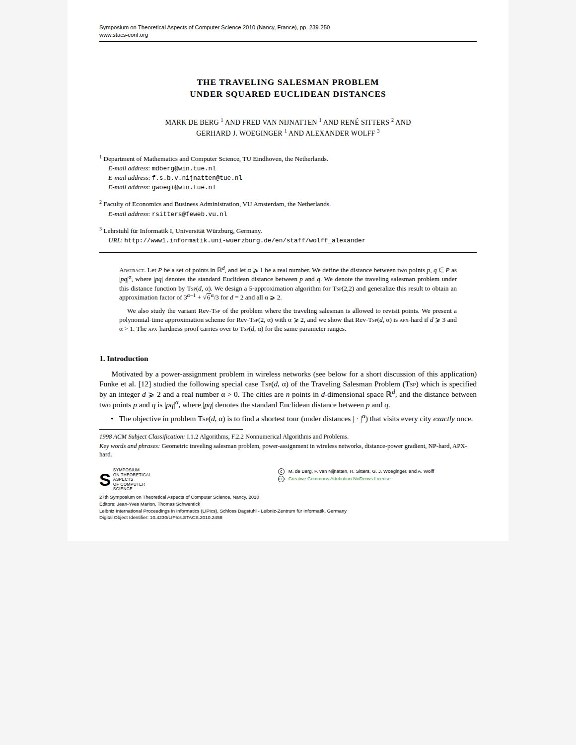Symposium on Theoretical Aspects of Computer Science 2010 (Nancy, France), pp. 239-250
www.stacs-conf.org
The Traveling Salesman Problem
under Squared Euclidean Distances
MARK DE BERG 1 AND FRED VAN NIJNATTEN 1 AND RENÉ SITTERS 2 AND
GERHARD J. WOEGINGER 1 AND ALEXANDER WOLFF 3
1 Department of Mathematics and Computer Science, TU Eindhoven, the Netherlands.
E-mail address: mdberg@win.tue.nl
E-mail address: f.s.b.v.nijnatten@tue.nl
E-mail address: gwoegi@win.tue.nl
2 Faculty of Economics and Business Administration, VU Amsterdam, the Netherlands.
E-mail address: rsitters@feweb.vu.nl
3 Lehrstuhl für Informatik I, Universität Würzburg, Germany.
URL: http://www1.informatik.uni-wuerzburg.de/en/staff/wolff_alexander
Abstract. Let P be a set of points in ℝd, and let α ⩾ 1 be a real number. We define the distance between two points p, q ∈ P as |pq|α, where |pq| denotes the standard Euclidean distance between p and q. We denote the traveling salesman problem under this distance function by Tsp(d, α). We design a 5-approximation algorithm for Tsp(2,2) and generalize this result to obtain an approximation factor of 3α−1 + √6α/3 for d = 2 and all α ⩾ 2.
We also study the variant Rev-Tsp of the problem where the traveling salesman is allowed to revisit points. We present a polynomial-time approximation scheme for Rev-Tsp(2, α) with α ⩾ 2, and we show that Rev-Tsp(d, α) is apx-hard if d ⩾ 3 and α > 1. The apx-hardness proof carries over to Tsp(d, α) for the same parameter ranges.
1. Introduction
Motivated by a power-assignment problem in wireless networks (see below for a short discussion of this application) Funke et al. [12] studied the following special case Tsp(d, α) of the Traveling Salesman Problem (Tsp) which is specified by an integer d ⩾ 2 and a real number α > 0. The cities are n points in d-dimensional space ℝd, and the distance between two points p and q is |pq|α, where |pq| denotes the standard Euclidean distance between p and q.
The objective in problem Tsp(d, α) is to find a shortest tour (under distances | · |α) that visits every city exactly once.
1998 ACM Subject Classification: I.1.2 Algorithms, F.2.2 Nonnumerical Algorithms and Problems.
Key words and phrases: Geometric traveling salesman problem, power-assignment in wireless networks, distance-power gradient, NP-hard, APX-hard.
SSymposium
on Theoretical
Aspects
of Computer
Science
c M. de Berg, F. van Nijnatten, R. Sitters, G. J. Woeginger, and A. Wolff
cc Creative Commons Attribution-NoDerivs License
27th Symposium on Theoretical Aspects of Computer Science, Nancy, 2010
Editors: Jean-Yves Marion, Thomas Schwentick
Leibniz International Proceedings in Informatics (LIPIcs), Schloss Dagstuhl - Leibniz-Zentrum für Informatik, Germany
Digital Object Identifier: 10.4230/LIPIcs.STACS.2010.2458